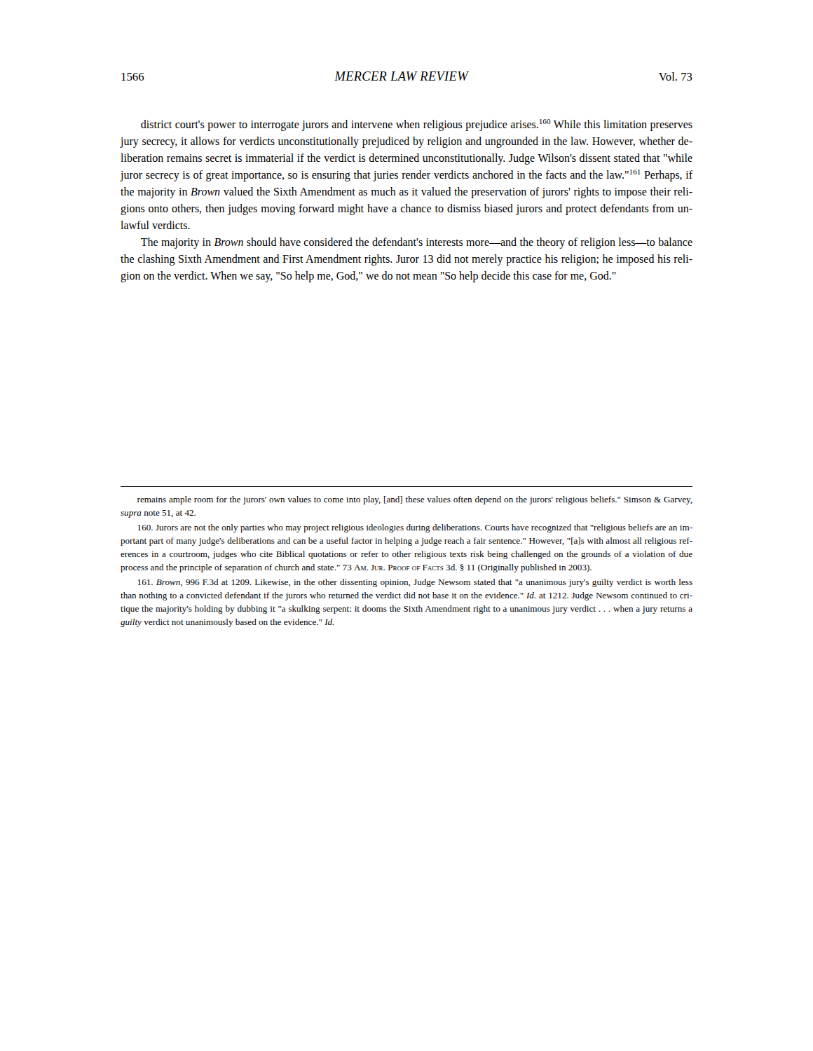1566 MERCER LAW REVIEW Vol. 73
district court's power to interrogate jurors and intervene when religious prejudice arises.160 While this limitation preserves jury secrecy, it allows for verdicts unconstitutionally prejudiced by religion and ungrounded in the law. However, whether deliberation remains secret is immaterial if the verdict is determined unconstitutionally. Judge Wilson's dissent stated that "while juror secrecy is of great importance, so is ensuring that juries render verdicts anchored in the facts and the law."161 Perhaps, if the majority in Brown valued the Sixth Amendment as much as it valued the preservation of jurors' rights to impose their religions onto others, then judges moving forward might have a chance to dismiss biased jurors and protect defendants from unlawful verdicts.
The majority in Brown should have considered the defendant's interests more—and the theory of religion less—to balance the clashing Sixth Amendment and First Amendment rights. Juror 13 did not merely practice his religion; he imposed his religion on the verdict. When we say, "So help me, God," we do not mean "So help decide this case for me, God."
remains ample room for the jurors' own values to come into play, [and] these values often depend on the jurors' religious beliefs." Simson & Garvey, supra note 51, at 42.
160. Jurors are not the only parties who may project religious ideologies during deliberations. Courts have recognized that "religious beliefs are an important part of many judge's deliberations and can be a useful factor in helping a judge reach a fair sentence." However, "[a]s with almost all religious references in a courtroom, judges who cite Biblical quotations or refer to other religious texts risk being challenged on the grounds of a violation of due process and the principle of separation of church and state." 73 Am. Jur. Proof of Facts 3d. § 11 (Originally published in 2003).
161. Brown, 996 F.3d at 1209. Likewise, in the other dissenting opinion, Judge Newsom stated that "a unanimous jury's guilty verdict is worth less than nothing to a convicted defendant if the jurors who returned the verdict did not base it on the evidence." Id. at 1212. Judge Newsom continued to critique the majority's holding by dubbing it "a skulking serpent: it dooms the Sixth Amendment right to a unanimous jury verdict . . . when a jury returns a guilty verdict not unanimously based on the evidence." Id.